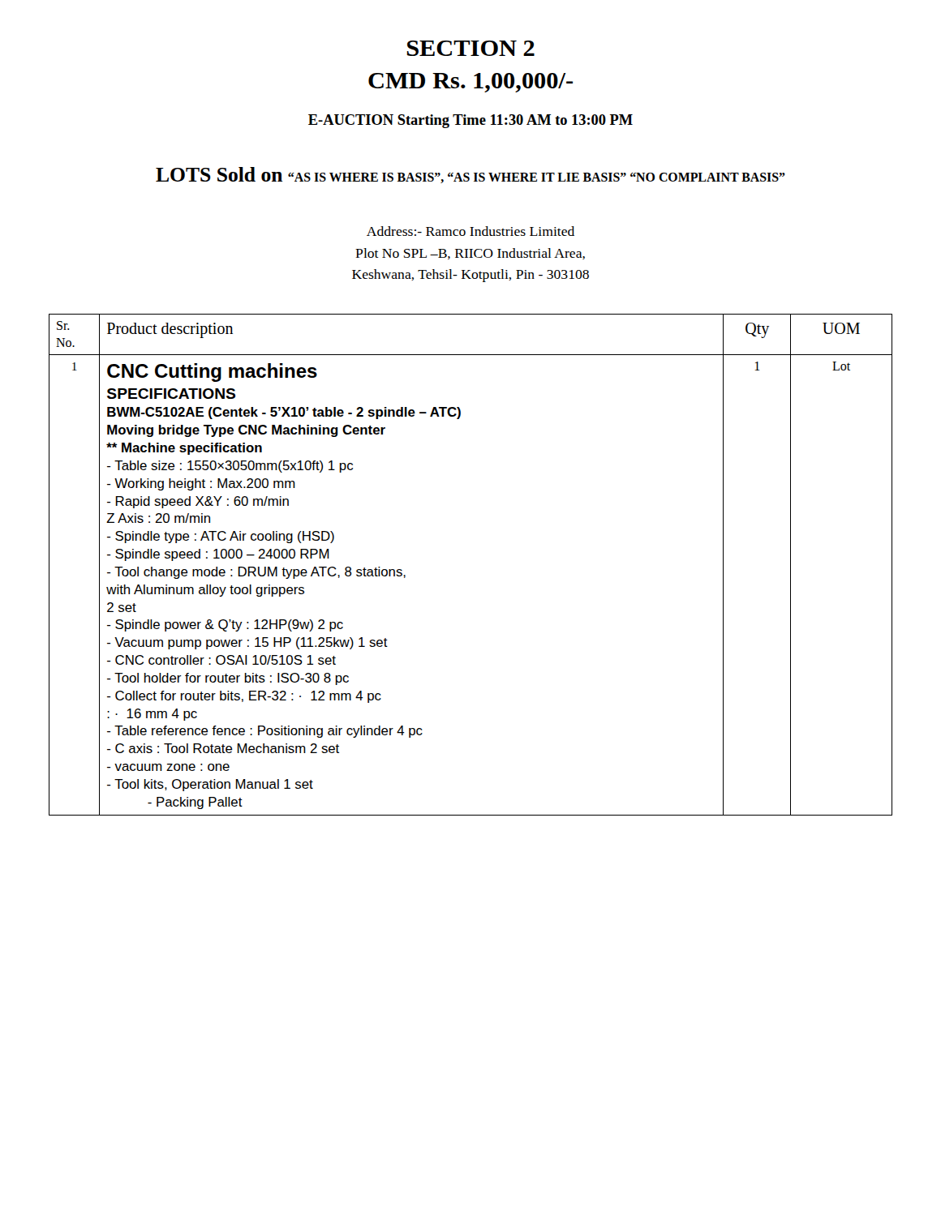SECTION 2
CMD Rs. 1,00,000/-
E-AUCTION Starting Time 11:30 AM to 13:00 PM
LOTS Sold on “AS IS WHERE IS BASIS”, “AS IS WHERE IT LIE BASIS” “NO COMPLAINT BASIS”
Address:- Ramco Industries Limited
Plot No SPL –B, RIICO Industrial Area,
Keshwana, Tehsil- Kotputli, Pin - 303108
| Sr. No. | Product description | Qty | UOM |
| --- | --- | --- | --- |
| 1 | CNC Cutting machines SPECIFICATIONS BWM-C5102AE (Centek - 5’X10’ table - 2 spindle – ATC) Moving bridge Type CNC Machining Center ** Machine specification - Table size : 1550×3050mm(5x10ft) 1 pc - Working height : Max.200 mm - Rapid speed X&Y : 60 m/min Z Axis : 20 m/min - Spindle type : ATC Air cooling (HSD) - Spindle speed : 1000 – 24000 RPM - Tool change mode : DRUM type ATC, 8 stations, with Aluminum alloy tool grippers 2 set - Spindle power & Q’ty : 12HP(9w) 2 pc - Vacuum pump power : 15 HP (11.25kw) 1 set - CNC controller : OSAI 10/510S 1 set - Tool holder for router bits : ISO-30 8 pc - Collect for router bits, ER-32 : · 12 mm 4 pc : · 16 mm 4 pc - Table reference fence : Positioning air cylinder 4 pc - C axis : Tool Rotate Mechanism 2 set - vacuum zone : one - Tool kits, Operation Manual 1 set - Packing Pallet | 1 | Lot |